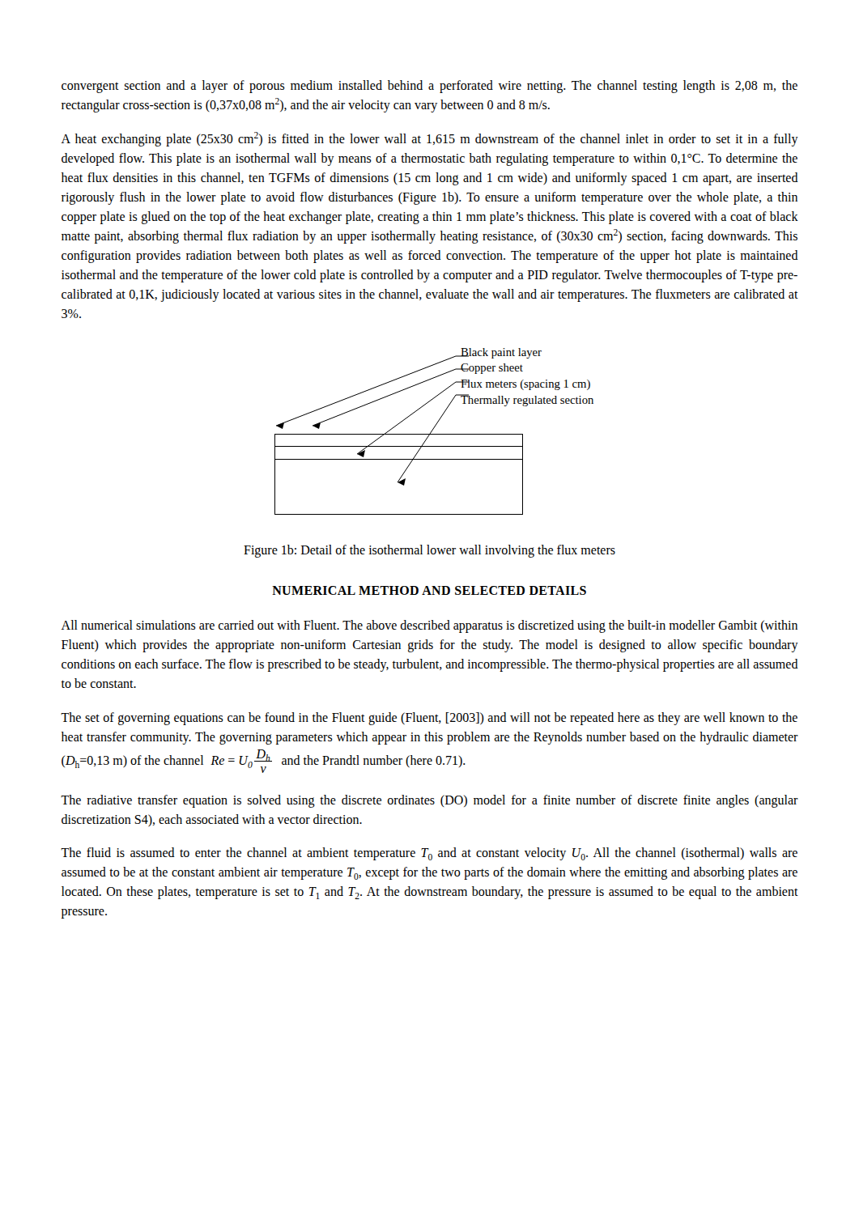convergent section and a layer of porous medium installed behind a perforated wire netting. The channel testing length is 2,08 m, the rectangular cross-section is (0,37x0,08 m2), and the air velocity can vary between 0 and 8 m/s.
A heat exchanging plate (25x30 cm2) is fitted in the lower wall at 1,615 m downstream of the channel inlet in order to set it in a fully developed flow. This plate is an isothermal wall by means of a thermostatic bath regulating temperature to within 0,1°C. To determine the heat flux densities in this channel, ten TGFMs of dimensions (15 cm long and 1 cm wide) and uniformly spaced 1 cm apart, are inserted rigorously flush in the lower plate to avoid flow disturbances (Figure 1b). To ensure a uniform temperature over the whole plate, a thin copper plate is glued on the top of the heat exchanger plate, creating a thin 1 mm plate’s thickness. This plate is covered with a coat of black matte paint, absorbing thermal flux radiation by an upper isothermally heating resistance, of (30x30 cm2) section, facing downwards. This configuration provides radiation between both plates as well as forced convection. The temperature of the upper hot plate is maintained isothermal and the temperature of the lower cold plate is controlled by a computer and a PID regulator. Twelve thermocouples of T-type pre-calibrated at 0,1K, judiciously located at various sites in the channel, evaluate the wall and air temperatures. The fluxmeters are calibrated at 3%.
Black paint layer
Copper sheet
Flux meters (spacing 1 cm)
Thermally regulated section
Figure 1b: Detail of the isothermal lower wall involving the flux meters
NUMERICAL METHOD AND SELECTED DETAILS
All numerical simulations are carried out with Fluent. The above described apparatus is discretized using the built-in modeller Gambit (within Fluent) which provides the appropriate non-uniform Cartesian grids for the study. The model is designed to allow specific boundary conditions on each surface. The flow is prescribed to be steady, turbulent, and incompressible. The thermo-physical properties are all assumed to be constant.
The set of governing equations can be found in the Fluent guide (Fluent, [2003]) and will not be repeated here as they are well known to the heat transfer community. The governing parameters which appear in this problem are the Reynolds number based on the hydraulic diameter (Dh=0,13 m) of the channel Re = U0 Dh ν and the Prandtl number (here 0.71).
The radiative transfer equation is solved using the discrete ordinates (DO) model for a finite number of discrete finite angles (angular discretization S4), each associated with a vector direction.
The fluid is assumed to enter the channel at ambient temperature T0 and at constant velocity U0. All the channel (isothermal) walls are assumed to be at the constant ambient air temperature T0, except for the two parts of the domain where the emitting and absorbing plates are located. On these plates, temperature is set to T1 and T2. At the downstream boundary, the pressure is assumed to be equal to the ambient pressure.